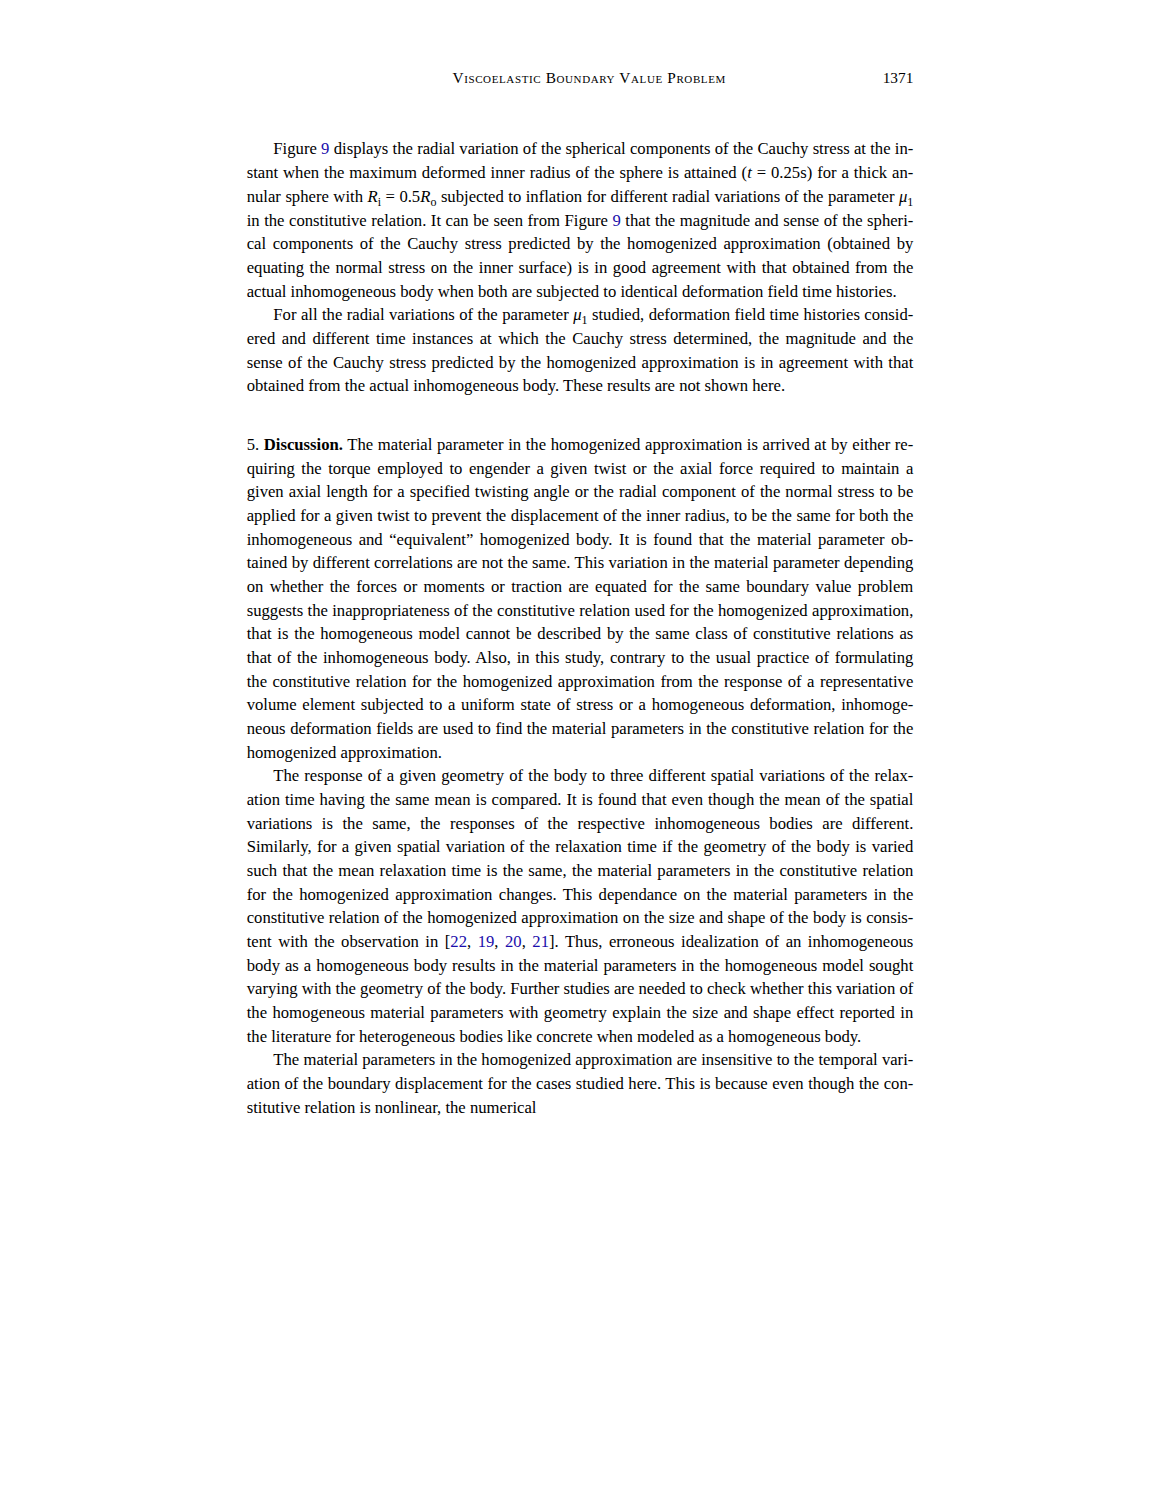Viscoelastic Boundary Value Problem 1371
Figure 9 displays the radial variation of the spherical components of the Cauchy stress at the instant when the maximum deformed inner radius of the sphere is attained (t = 0.25s) for a thick annular sphere with Ri = 0.5Ro subjected to inflation for different radial variations of the parameter μ1 in the constitutive relation. It can be seen from Figure 9 that the magnitude and sense of the spherical components of the Cauchy stress predicted by the homogenized approximation (obtained by equating the normal stress on the inner surface) is in good agreement with that obtained from the actual inhomogeneous body when both are subjected to identical deformation field time histories.
For all the radial variations of the parameter μ1 studied, deformation field time histories considered and different time instances at which the Cauchy stress determined, the magnitude and the sense of the Cauchy stress predicted by the homogenized approximation is in agreement with that obtained from the actual inhomogeneous body. These results are not shown here.
5. Discussion.
The material parameter in the homogenized approximation is arrived at by either requiring the torque employed to engender a given twist or the axial force required to maintain a given axial length for a specified twisting angle or the radial component of the normal stress to be applied for a given twist to prevent the displacement of the inner radius, to be the same for both the inhomogeneous and “equivalent” homogenized body. It is found that the material parameter obtained by different correlations are not the same. This variation in the material parameter depending on whether the forces or moments or traction are equated for the same boundary value problem suggests the inappropriateness of the constitutive relation used for the homogenized approximation, that is the homogeneous model cannot be described by the same class of constitutive relations as that of the inhomogeneous body. Also, in this study, contrary to the usual practice of formulating the constitutive relation for the homogenized approximation from the response of a representative volume element subjected to a uniform state of stress or a homogeneous deformation, inhomogeneous deformation fields are used to find the material parameters in the constitutive relation for the homogenized approximation.
The response of a given geometry of the body to three different spatial variations of the relaxation time having the same mean is compared. It is found that even though the mean of the spatial variations is the same, the responses of the respective inhomogeneous bodies are different. Similarly, for a given spatial variation of the relaxation time if the geometry of the body is varied such that the mean relaxation time is the same, the material parameters in the constitutive relation for the homogenized approximation changes. This dependance on the material parameters in the constitutive relation of the homogenized approximation on the size and shape of the body is consistent with the observation in [22, 19, 20, 21]. Thus, erroneous idealization of an inhomogeneous body as a homogeneous body results in the material parameters in the homogeneous model sought varying with the geometry of the body. Further studies are needed to check whether this variation of the homogeneous material parameters with geometry explain the size and shape effect reported in the literature for heterogeneous bodies like concrete when modeled as a homogeneous body.
The material parameters in the homogenized approximation are insensitive to the temporal variation of the boundary displacement for the cases studied here. This is because even though the constitutive relation is nonlinear, the numerical